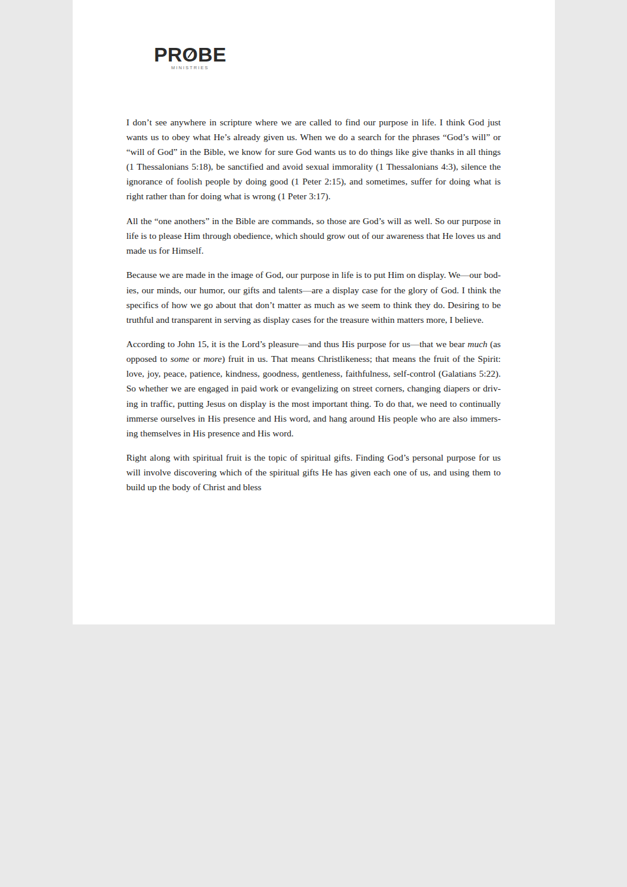PROBE
MINISTRIES
Freeing Cultural Captives.
Building Confident Ambassadors.
I don’t see anywhere in scripture where we are called to find our purpose in life. I think God just wants us to obey what He’s already given us. When we do a search for the phrases “God’s will” or “will of God” in the Bible, we know for sure God wants us to do things like give thanks in all things (1 Thessalonians 5:18), be sanctified and avoid sexual immorality (1 Thessalonians 4:3), silence the ignorance of foolish people by doing good (1 Peter 2:15), and sometimes, suffer for doing what is right rather than for doing what is wrong (1 Peter 3:17).
All the “one anothers” in the Bible are commands, so those are God’s will as well. So our purpose in life is to please Him through obedience, which should grow out of our awareness that He loves us and made us for Himself.
Because we are made in the image of God, our purpose in life is to put Him on display. We—our bodies, our minds, our humor, our gifts and talents—are a display case for the glory of God. I think the specifics of how we go about that don’t matter as much as we seem to think they do. Desiring to be truthful and transparent in serving as display cases for the treasure within matters more, I believe.
According to John 15, it is the Lord’s pleasure—and thus His purpose for us—that we bear much (as opposed to some or more) fruit in us. That means Christlikeness; that means the fruit of the Spirit: love, joy, peace, patience, kindness, goodness, gentleness, faithfulness, self-control (Galatians 5:22). So whether we are engaged in paid work or evangelizing on street corners, changing diapers or driving in traffic, putting Jesus on display is the most important thing. To do that, we need to continually immerse ourselves in His presence and His word, and hang around His people who are also immersing themselves in His presence and His word.
Right along with spiritual fruit is the topic of spiritual gifts. Finding God’s personal purpose for us will involve discovering which of the spiritual gifts He has given each one of us, and using them to build up the body of Christ and bless